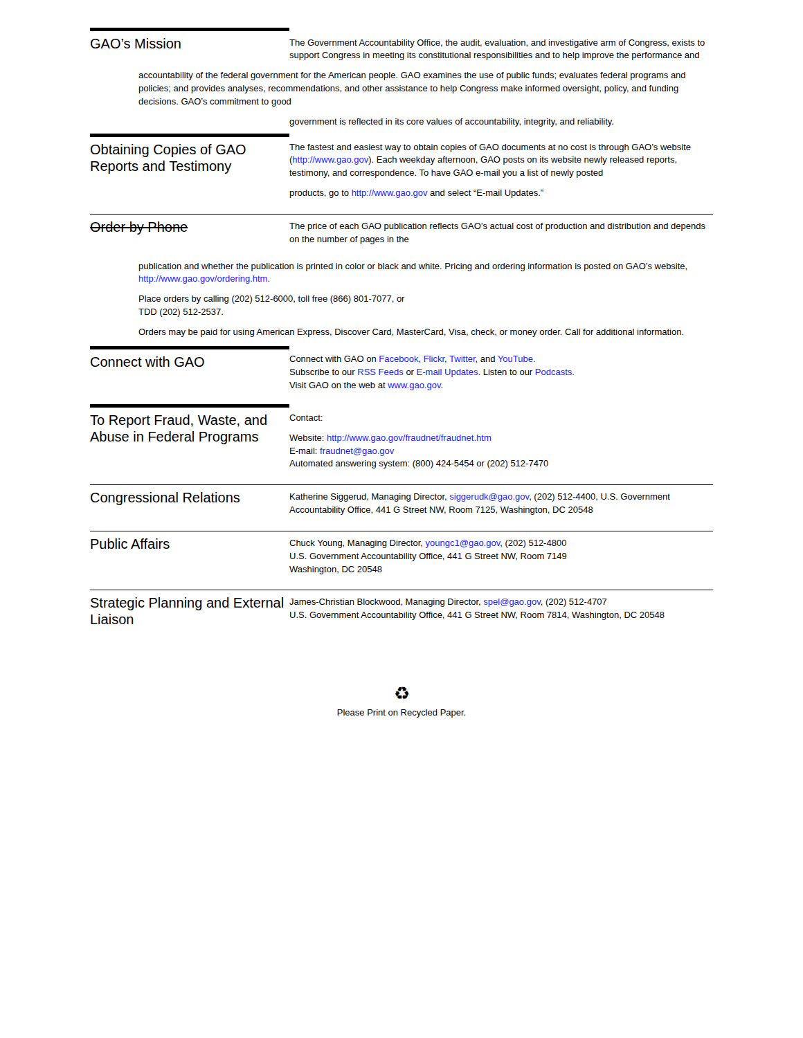| GAO’s Mission | The Government Accountability Office, the audit, evaluation, and investigative arm of Congress, exists to support Congress in meeting its constitutional responsibilities and to help improve the performance and |
| accountability of the federal government for the American people. GAO examines the use of public funds; evaluates federal programs and policies; and provides analyses, recommendations, and other assistance to help Congress make informed oversight, policy, and funding decisions. GAO’s commitment to good |
| | government is reflected in its core values of accountability, integrity, and reliability. |
| Obtaining Copies of GAO Reports and Testimony | The fastest and easiest way to obtain copies of GAO documents at no cost is through GAO’s website ( http://www.gao.gov ). Each weekday afternoon, GAO posts on its website newly released reports, testimony, and correspondence. To have GAO e-mail you a list of newly posted products, go to http://www.gao.gov and select “E-mail Updates.” |
| Order by Phone | The price of each GAO publication reflects GAO’s actual cost of production and distribution and depends on the number of pages in the |
| publication and whether the publication is printed in color or black and white. Pricing and ordering information is posted on GAO’s website, http://www.gao.gov/ordering.htm . Place orders by calling (202) 512-6000, toll free (866) 801-7077, or TDD (202) 512-2537. Orders may be paid for using American Express, Discover Card, MasterCard, Visa, check, or money order. Call for additional information. |
| Connect with GAO | Connect with GAO on Facebook , Flickr , Twitter , and YouTube. Subscribe to our RSS Feeds or E-mail Updates. Listen to our Podcasts. Visit GAO on the web at www.gao.gov . |
| To Report Fraud, Waste, and Abuse in Federal Programs | Contact: Website: http://www.gao.gov/fraudnet/fraudnet.htm E-mail: fraudnet@gao.gov Automated answering system: (800) 424-5454 or (202) 512-7470 |
| Congressional Relations | Katherine Siggerud, Managing Director, siggerudk@gao.gov , (202) 512-4400, U.S. Government Accountability Office, 441 G Street NW, Room 7125, Washington, DC 20548 |
| Public Affairs | Chuck Young, Managing Director, youngc1@gao.gov , (202) 512-4800 U.S. Government Accountability Office, 441 G Street NW, Room 7149 Washington, DC 20548 |
| Strategic Planning and External Liaison | James-Christian Blockwood, Managing Director, spel@gao.gov , (202) 512-4707 U.S. Government Accountability Office, 441 G Street NW, Room 7814, Washington, DC 20548 |
♻
Please Print on Recycled Paper.